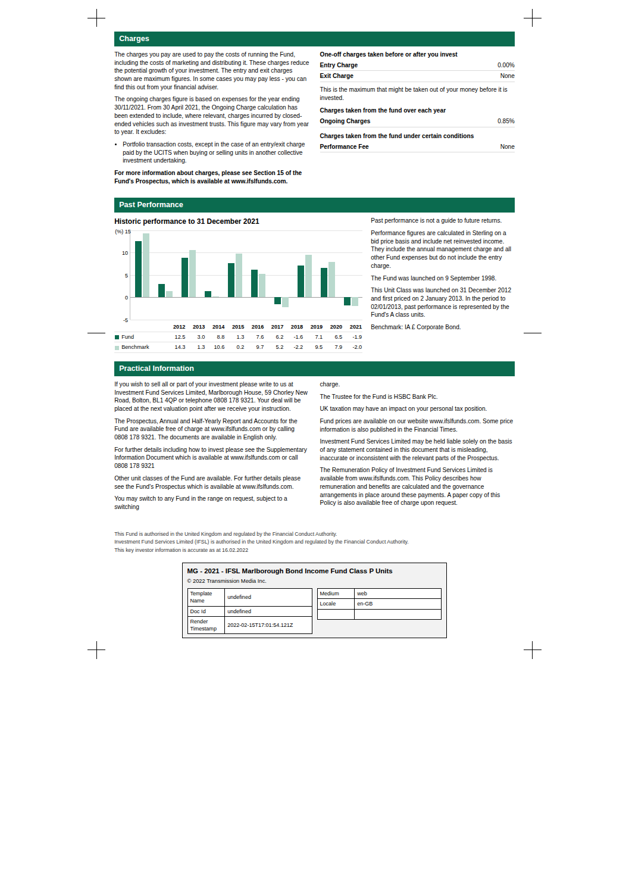Charges
The charges you pay are used to pay the costs of running the Fund, including the costs of marketing and distributing it. These charges reduce the potential growth of your investment. The entry and exit charges shown are maximum figures. In some cases you may pay less - you can find this out from your financial adviser.
The ongoing charges figure is based on expenses for the year ending 30/11/2021. From 30 April 2021, the Ongoing Charge calculation has been extended to include, where relevant, charges incurred by closed-ended vehicles such as investment trusts. This figure may vary from year to year. It excludes:
Portfolio transaction costs, except in the case of an entry/exit charge paid by the UCITS when buying or selling units in another collective investment undertaking.
For more information about charges, please see Section 15 of the Fund's Prospectus, which is available at www.ifslfunds.com.
One-off charges taken before or after you invest
Entry Charge 0.00%
Exit Charge None
This is the maximum that might be taken out of your money before it is invested.
Charges taken from the fund over each year
Ongoing Charges 0.85%
Charges taken from the fund under certain conditions
Performance Fee None
Past Performance
Historic performance to 31 December 2021
(%) 15
10
5
0
-5
| | 2012 | 2013 | 2014 | 2015 | 2016 | 2017 | 2018 | 2019 | 2020 | 2021 |
| --- | --- | --- | --- | --- | --- | --- | --- | --- | --- | --- |
| Fund | 12.5 | 3.0 | 8.8 | 1.3 | 7.6 | 6.2 | -1.6 | 7.1 | 6.5 | -1.9 |
| Benchmark | 14.3 | 1.3 | 10.6 | 0.2 | 9.7 | 5.2 | -2.2 | 9.5 | 7.9 | -2.0 |
Past performance is not a guide to future returns.
Performance figures are calculated in Sterling on a bid price basis and include net reinvested income. They include the annual management charge and all other Fund expenses but do not include the entry charge.
The Fund was launched on 9 September 1998.
This Unit Class was launched on 31 December 2012 and first priced on 2 January 2013. In the period to 02/01/2013, past performance is represented by the Fund's A class units.
Benchmark: IA £ Corporate Bond.
Practical Information
If you wish to sell all or part of your investment please write to us at Investment Fund Services Limited, Marlborough House, 59 Chorley New Road, Bolton, BL1 4QP or telephone 0808 178 9321. Your deal will be placed at the next valuation point after we receive your instruction.
The Prospectus, Annual and Half-Yearly Report and Accounts for the Fund are available free of charge at www.ifslfunds.com or by calling 0808 178 9321. The documents are available in English only.
For further details including how to invest please see the Supplementary Information Document which is available at www.ifslfunds.com or call 0808 178 9321
Other unit classes of the Fund are available. For further details please see the Fund's Prospectus which is available at www.ifslfunds.com.
You may switch to any Fund in the range on request, subject to a switching
charge.
The Trustee for the Fund is HSBC Bank Plc.
UK taxation may have an impact on your personal tax position.
Fund prices are available on our website www.ifslfunds.com. Some price information is also published in the Financial Times.
Investment Fund Services Limited may be held liable solely on the basis of any statement contained in this document that is misleading, inaccurate or inconsistent with the relevant parts of the Prospectus.
The Remuneration Policy of Investment Fund Services Limited is available from www.ifslfunds.com. This Policy describes how remuneration and benefits are calculated and the governance arrangements in place around these payments. A paper copy of this Policy is also available free of charge upon request.
This Fund is authorised in the United Kingdom and regulated by the Financial Conduct Authority.
Investment Fund Services Limited (IFSL) is authorised in the United Kingdom and regulated by the Financial Conduct Authority.
This key investor information is accurate as at 16.02.2022
MG - 2021 - IFSL Marlborough Bond Income Fund Class P Units
© 2022 Transmission Media Inc.
| Template Name | undefined |
| Doc Id | undefined |
| Render Timestamp | 2022-02-15T17:01:54.121Z |
| Medium | web |
| Locale | en-GB |